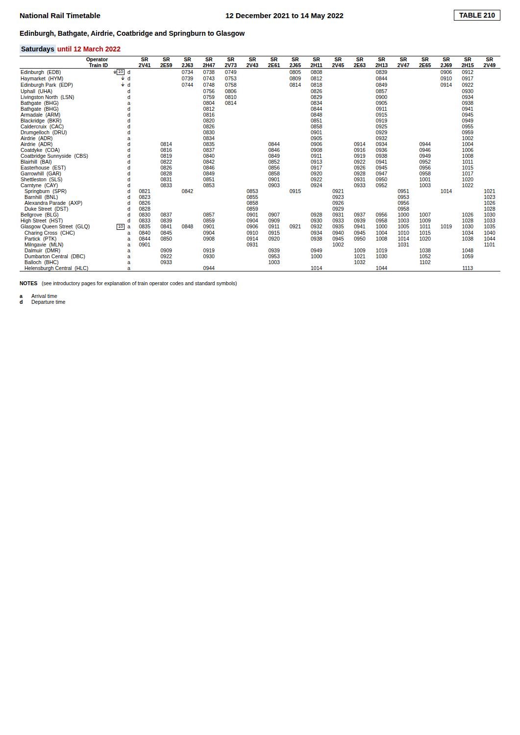National Rail Timetable
12 December 2021 to 14 May 2022
TABLE 210
Edinburgh, Bathgate, Airdrie, Coatbridge and Springburn to Glasgow
Saturdays until 12 March 2022
| Operator | | | SR | SR | SR | SR | SR | SR | SR | SR | SR | SR | SR | SR | SR | SR | SR | SR | SR |
| --- | --- | --- | --- | --- | --- | --- | --- | --- | --- | --- | --- | --- | --- | --- | --- | --- | --- | --- | --- |
| Train ID | | | 2V41 | 2E59 | 2J63 | 2H47 | 2V73 | 2V43 | 2E61 | 2J65 | 2H11 | 2V45 | 2E63 | 2H13 | 2V47 | 2E65 | 2J69 | 2H15 | 2V49 |
| Edinburgh (EDB) | ⏚ 10 | d | | | 0734 | 0738 | 0749 | | | 0805 | 0808 | | | 0839 | | | 0906 | 0912 | |
| Haymarket (HYM) | ⏚ | d | | | 0739 | 0743 | 0753 | | | 0809 | 0812 | | | 0844 | | | 0910 | 0917 | |
| Edinburgh Park (EDP) | ⏚ | d | | | 0744 | 0748 | 0758 | | | 0814 | 0818 | | | 0849 | | | 0914 | 0922 | |
| Uphall (UHA) | | d | | | | 0756 | 0806 | | | | 0826 | | | 0857 | | | | 0930 | |
| Livingston North (LSN) | | d | | | | 0759 | 0810 | | | | 0829 | | | 0900 | | | | 0934 | |
| Bathgate (BHG) | | a | | | | 0804 | 0814 | | | | 0834 | | | 0905 | | | | 0938 | |
| Bathgate (BHG) | | d | | | | 0812 | | | | | 0844 | | | 0911 | | | | 0941 | |
| Armadale (ARM) | | d | | | | 0816 | | | | | 0848 | | | 0915 | | | | 0945 | |
| Blackridge (BKR) | | d | | | | 0820 | | | | | 0851 | | | 0919 | | | | 0949 | |
| Caldercruix (CAC) | | d | | | | 0826 | | | | | 0858 | | | 0925 | | | | 0955 | |
| Drumgelloch (DRU) | | d | | | | 0830 | | | | | 0901 | | | 0929 | | | | 0959 | |
| Airdrie (ADR) | | a | | | | 0834 | | | | | 0905 | | | 0932 | | | | 1002 | |
| Airdrie (ADR) | | d | | 0814 | | 0835 | | | 0844 | | 0906 | | 0914 | 0934 | | 0944 | | 1004 | |
| Coatdyke (COA) | | d | | 0816 | | 0837 | | | 0846 | | 0908 | | 0916 | 0936 | | 0946 | | 1006 | |
| Coatbridge Sunnyside (CBS) | | d | | 0819 | | 0840 | | | 0849 | | 0911 | | 0919 | 0938 | | 0949 | | 1008 | |
| Blairhill (BAI) | | d | | 0822 | | 0842 | | | 0852 | | 0913 | | 0922 | 0941 | | 0952 | | 1011 | |
| Easterhouse (EST) | | d | | 0826 | | 0846 | | | 0856 | | 0917 | | 0926 | 0945 | | 0956 | | 1015 | |
| Garrowhill (GAR) | | d | | 0828 | | 0849 | | | 0858 | | 0920 | | 0928 | 0947 | | 0958 | | 1017 | |
| Shettleston (SLS) | | d | | 0831 | | 0851 | | | 0901 | | 0922 | | 0931 | 0950 | | 1001 | | 1020 | |
| Carntyne (CAY) | | d | | 0833 | | 0853 | | | 0903 | | 0924 | | 0933 | 0952 | | 1003 | | 1022 | |
| Springburn (SPR) | | d | 0821 | | 0842 | | | 0853 | | 0915 | | 0921 | | | 0951 | | 1014 | | 1021 |
| Barnhill (BNL) | | d | 0823 | | | | | 0855 | | | | 0923 | | | 0953 | | | | 1023 |
| Alexandra Parade (AXP) | | d | 0826 | | | | | 0858 | | | | 0926 | | | 0956 | | | | 1026 |
| Duke Street (DST) | | d | 0828 | | | | | 0859 | | | | 0929 | | | 0958 | | | | 1028 |
| Bellgrove (BLG) | | d | 0830 | 0837 | | 0857 | | 0901 | 0907 | | 0928 | 0931 | 0937 | 0956 | 1000 | 1007 | | 1026 | 1030 |
| High Street (HST) | | d | 0833 | 0839 | | 0859 | | 0904 | 0909 | | 0930 | 0933 | 0939 | 0958 | 1003 | 1009 | | 1028 | 1033 |
| Glasgow Queen Street (GLQ) | 10 | a | 0835 | 0841 | 0848 | 0901 | | 0906 | 0911 | 0921 | 0932 | 0935 | 0941 | 1000 | 1005 | 1011 | 1019 | 1030 | 1035 |
| Charing Cross (CHC) | | a | 0840 | 0845 | | 0904 | | 0910 | 0915 | | 0934 | 0940 | 0945 | 1004 | 1010 | 1015 | | 1034 | 1040 |
| Partick (PTK) | | a | 0844 | 0850 | | 0908 | | 0914 | 0920 | | 0938 | 0945 | 0950 | 1008 | 1014 | 1020 | | 1038 | 1044 |
| Milngavie (MLN) | | a | 0901 | | | | | 0931 | | | | 1002 | | | 1031 | | | | 1101 |
| Dalmuir (DMR) | | a | | 0909 | | 0919 | | | 0939 | | 0949 | | 1009 | 1019 | | 1038 | | 1048 | |
| Dumbarton Central (DBC) | | a | | 0922 | | 0930 | | | 0953 | | 1000 | | 1021 | 1030 | | 1052 | | 1059 | |
| Balloch (BHC) | | a | | 0933 | | | | | 1003 | | | | 1032 | | | 1102 | | | |
| Helensburgh Central (HLC) | | a | | | | 0944 | | | | | 1014 | | | 1044 | | | | 1113 | |
NOTES (see introductory pages for explanation of train operator codes and standard symbols)
| a | Arrival time |
| d | Departure time |